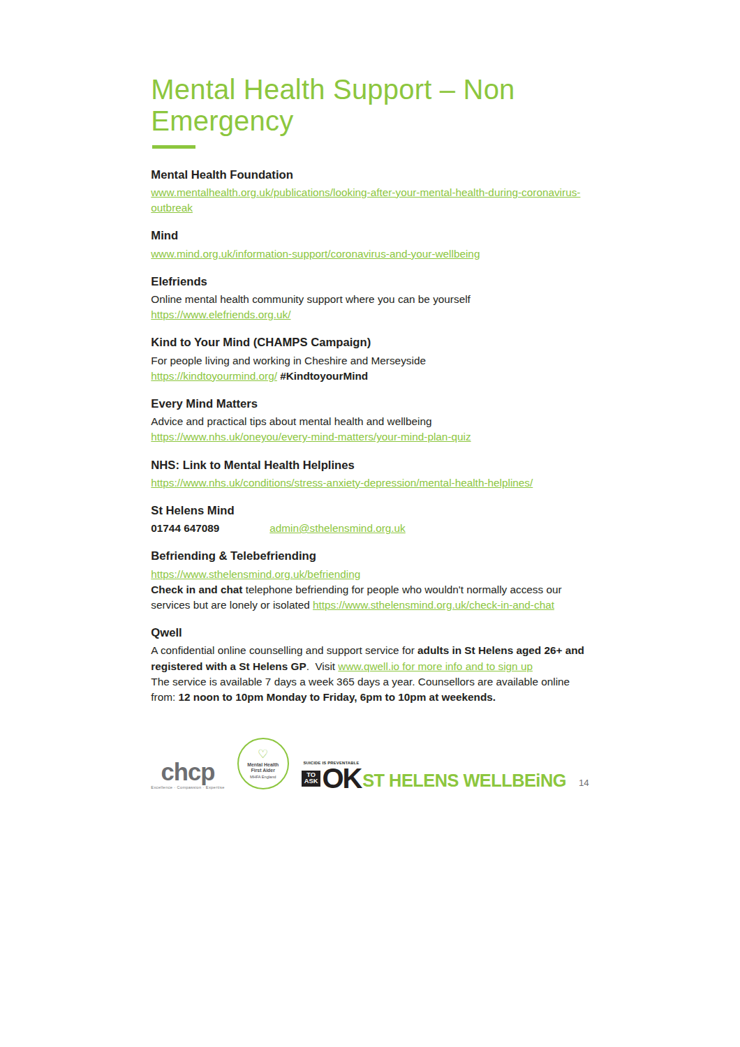Mental Health Support – Non Emergency
Mental Health Foundation
www.mentalhealth.org.uk/publications/looking-after-your-mental-health-during-coronavirus-outbreak
Mind
www.mind.org.uk/information-support/coronavirus-and-your-wellbeing
Elefriends
Online mental health community support where you can be yourself
https://www.elefriends.org.uk/
Kind to Your Mind (CHAMPS Campaign)
For people living and working in Cheshire and Merseyside
https://kindtoyourmind.org/ #KindtoyourMind
Every Mind Matters
Advice and practical tips about mental health and wellbeing
https://www.nhs.uk/oneyou/every-mind-matters/your-mind-plan-quiz
NHS: Link to Mental Health Helplines
https://www.nhs.uk/conditions/stress-anxiety-depression/mental-health-helplines/
St Helens Mind
01744 647089 admin@sthelensmind.org.uk
Befriending & Telebefriending
https://www.sthelensmind.org.uk/befriending
Check in and chat telephone befriending for people who wouldn't normally access our services but are lonely or isolated https://www.sthelensmind.org.uk/check-in-and-chat
Qwell
A confidential online counselling and support service for adults in St Helens aged 26+ and registered with a St Helens GP. Visit www.qwell.io for more info and to sign up
The service is available 7 days a week 365 days a year. Counsellors are available online from: 12 noon to 10pm Monday to Friday, 6pm to 10pm at weekends.
chcp
Excellence · Compassion · Expertise
♡
Mental Health
First Aider
MHFA England
SUICIDE IS PREVENTABLE
TO
ASK OK
ST HELENS WELLBEi NG
14